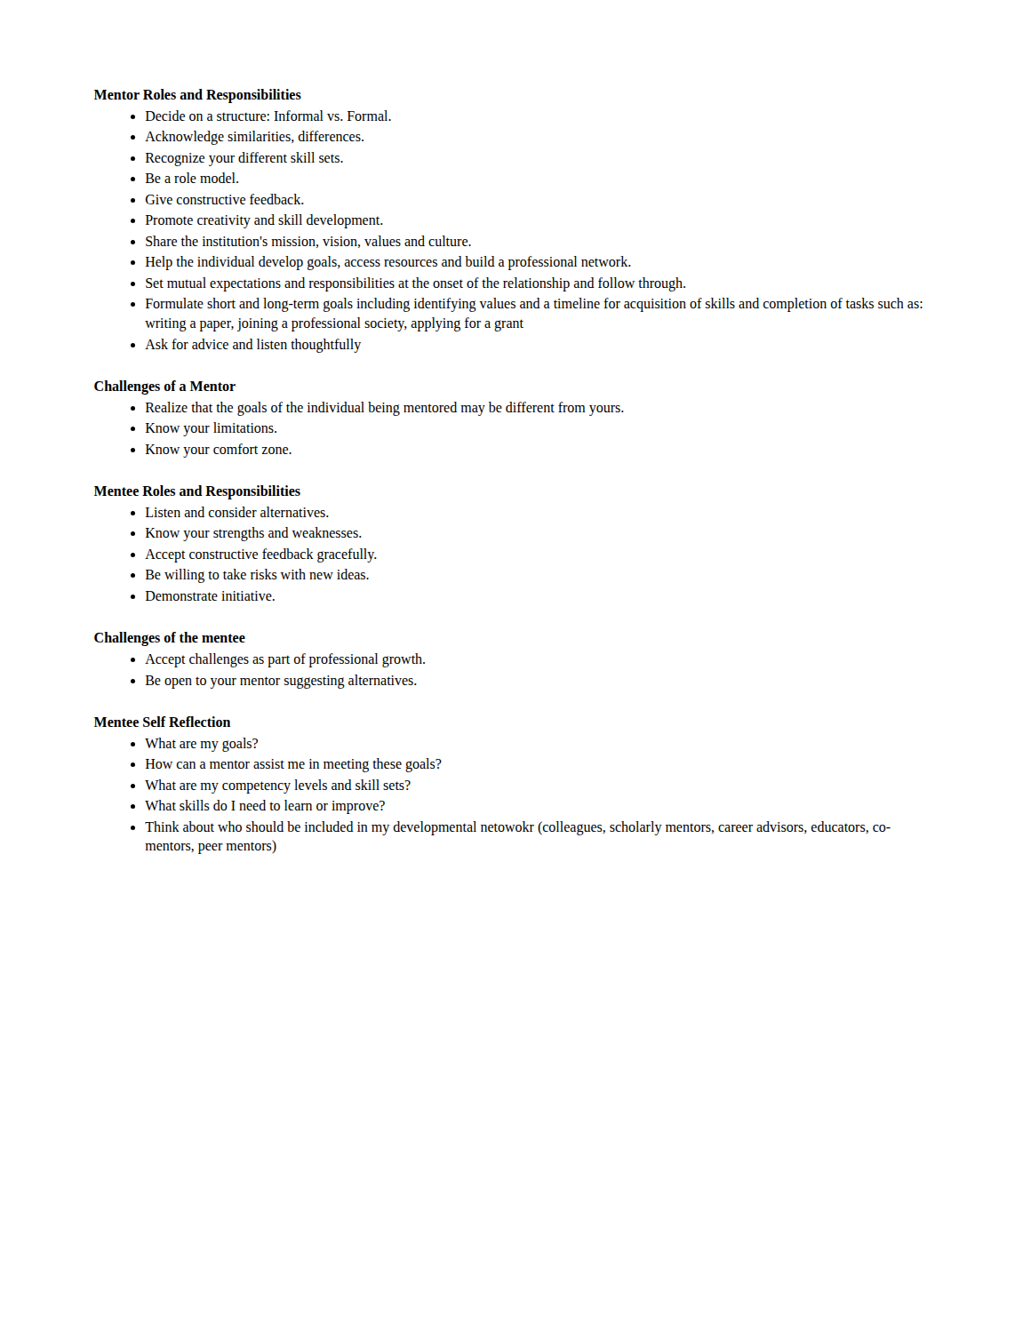Mentor Roles and Responsibilities
Decide on a structure: Informal vs. Formal.
Acknowledge similarities, differences.
Recognize your different skill sets.
Be a role model.
Give constructive feedback.
Promote creativity and skill development.
Share the institution's mission, vision, values and culture.
Help the individual develop goals, access resources and build a professional network.
Set mutual expectations and responsibilities at the onset of the relationship and follow through.
Formulate short and long-term goals including identifying values and a timeline for acquisition of skills and completion of tasks such as: writing a paper, joining a professional society, applying for a grant
Ask for advice and listen thoughtfully
Challenges of a Mentor
Realize that the goals of the individual being mentored may be different from yours.
Know your limitations.
Know your comfort zone.
Mentee Roles and Responsibilities
Listen and consider alternatives.
Know your strengths and weaknesses.
Accept constructive feedback gracefully.
Be willing to take risks with new ideas.
Demonstrate initiative.
Challenges of the mentee
Accept challenges as part of professional growth.
Be open to your mentor suggesting alternatives.
Mentee Self Reflection
What are my goals?
How can a mentor assist me in meeting these goals?
What are my competency levels and skill sets?
What skills do I need to learn or improve?
Think about who should be included in my developmental netowokr (colleagues, scholarly mentors, career advisors, educators, co-mentors, peer mentors)